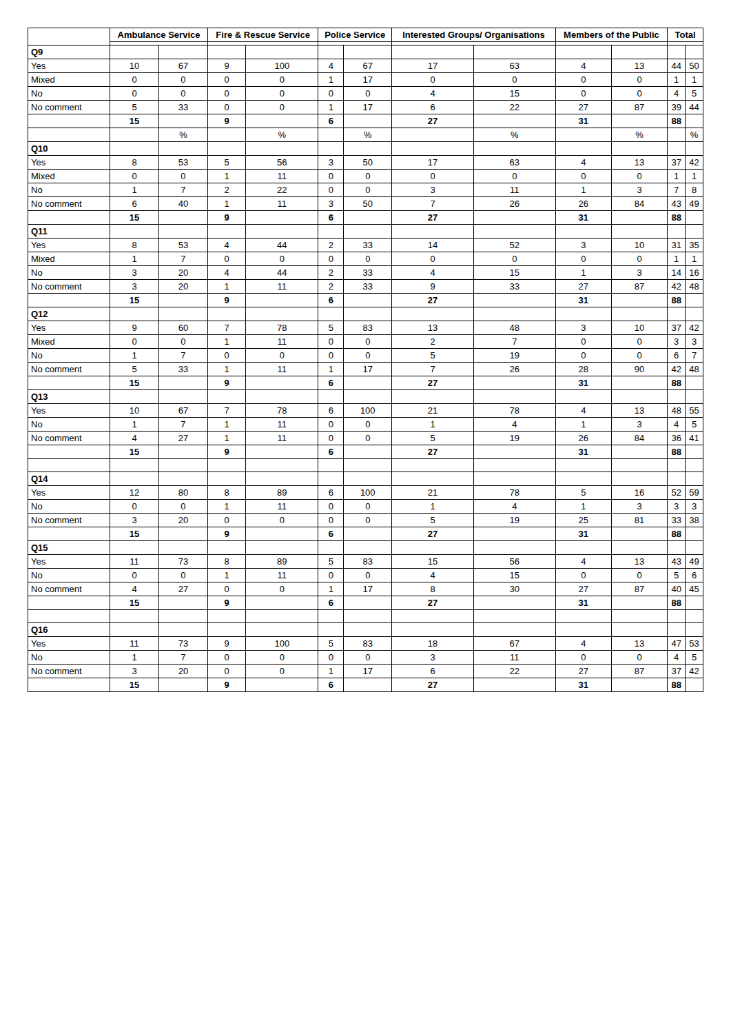| | Ambulance Service | Fire & Rescue Service | Police Service | Interested Groups/ Organisations | Members of the Public | Total |
| --- | --- | --- | --- | --- | --- | --- |
| Q9 | | | | | | | | | | | | |
| Yes | 10 | 67 | 9 | 100 | 4 | 67 | 17 | 63 | 4 | 13 | 44 | 50 |
| Mixed | 0 | 0 | 0 | 0 | 1 | 17 | 0 | 0 | 0 | 0 | 1 | 1 |
| No | 0 | 0 | 0 | 0 | 0 | 0 | 4 | 15 | 0 | 0 | 4 | 5 |
| No comment | 5 | 33 | 0 | 0 | 1 | 17 | 6 | 22 | 27 | 87 | 39 | 44 |
| | 15 | | 9 | | 6 | | 27 | | 31 | | 88 | |
| | | % | | % | | % | | % | | % | | % |
| Q10 | | | | | | | | | | | | |
| Yes | 8 | 53 | 5 | 56 | 3 | 50 | 17 | 63 | 4 | 13 | 37 | 42 |
| Mixed | 0 | 0 | 1 | 11 | 0 | 0 | 0 | 0 | 0 | 0 | 1 | 1 |
| No | 1 | 7 | 2 | 22 | 0 | 0 | 3 | 11 | 1 | 3 | 7 | 8 |
| No comment | 6 | 40 | 1 | 11 | 3 | 50 | 7 | 26 | 26 | 84 | 43 | 49 |
| | 15 | | 9 | | 6 | | 27 | | 31 | | 88 | |
| Q11 | | | | | | | | | | | | |
| Yes | 8 | 53 | 4 | 44 | 2 | 33 | 14 | 52 | 3 | 10 | 31 | 35 |
| Mixed | 1 | 7 | 0 | 0 | 0 | 0 | 0 | 0 | 0 | 0 | 1 | 1 |
| No | 3 | 20 | 4 | 44 | 2 | 33 | 4 | 15 | 1 | 3 | 14 | 16 |
| No comment | 3 | 20 | 1 | 11 | 2 | 33 | 9 | 33 | 27 | 87 | 42 | 48 |
| | 15 | | 9 | | 6 | | 27 | | 31 | | 88 | |
| Q12 | | | | | | | | | | | | |
| Yes | 9 | 60 | 7 | 78 | 5 | 83 | 13 | 48 | 3 | 10 | 37 | 42 |
| Mixed | 0 | 0 | 1 | 11 | 0 | 0 | 2 | 7 | 0 | 0 | 3 | 3 |
| No | 1 | 7 | 0 | 0 | 0 | 0 | 5 | 19 | 0 | 0 | 6 | 7 |
| No comment | 5 | 33 | 1 | 11 | 1 | 17 | 7 | 26 | 28 | 90 | 42 | 48 |
| | 15 | | 9 | | 6 | | 27 | | 31 | | 88 | |
| Q13 | | | | | | | | | | | | |
| Yes | 10 | 67 | 7 | 78 | 6 | 100 | 21 | 78 | 4 | 13 | 48 | 55 |
| No | 1 | 7 | 1 | 11 | 0 | 0 | 1 | 4 | 1 | 3 | 4 | 5 |
| No comment | 4 | 27 | 1 | 11 | 0 | 0 | 5 | 19 | 26 | 84 | 36 | 41 |
| | 15 | | 9 | | 6 | | 27 | | 31 | | 88 | |
| Q14 | | | | | | | | | | | | |
| Yes | 12 | 80 | 8 | 89 | 6 | 100 | 21 | 78 | 5 | 16 | 52 | 59 |
| No | 0 | 0 | 1 | 11 | 0 | 0 | 1 | 4 | 1 | 3 | 3 | 3 |
| No comment | 3 | 20 | 0 | 0 | 0 | 0 | 5 | 19 | 25 | 81 | 33 | 38 |
| | 15 | | 9 | | 6 | | 27 | | 31 | | 88 | |
| Q15 | | | | | | | | | | | | |
| Yes | 11 | 73 | 8 | 89 | 5 | 83 | 15 | 56 | 4 | 13 | 43 | 49 |
| No | 0 | 0 | 1 | 11 | 0 | 0 | 4 | 15 | 0 | 0 | 5 | 6 |
| No comment | 4 | 27 | 0 | 0 | 1 | 17 | 8 | 30 | 27 | 87 | 40 | 45 |
| | 15 | | 9 | | 6 | | 27 | | 31 | | 88 | |
| Q16 | | | | | | | | | | | | |
| Yes | 11 | 73 | 9 | 100 | 5 | 83 | 18 | 67 | 4 | 13 | 47 | 53 |
| No | 1 | 7 | 0 | 0 | 0 | 0 | 3 | 11 | 0 | 0 | 4 | 5 |
| No comment | 3 | 20 | 0 | 0 | 1 | 17 | 6 | 22 | 27 | 87 | 37 | 42 |
| | 15 | | 9 | | 6 | | 27 | | 31 | | 88 | |